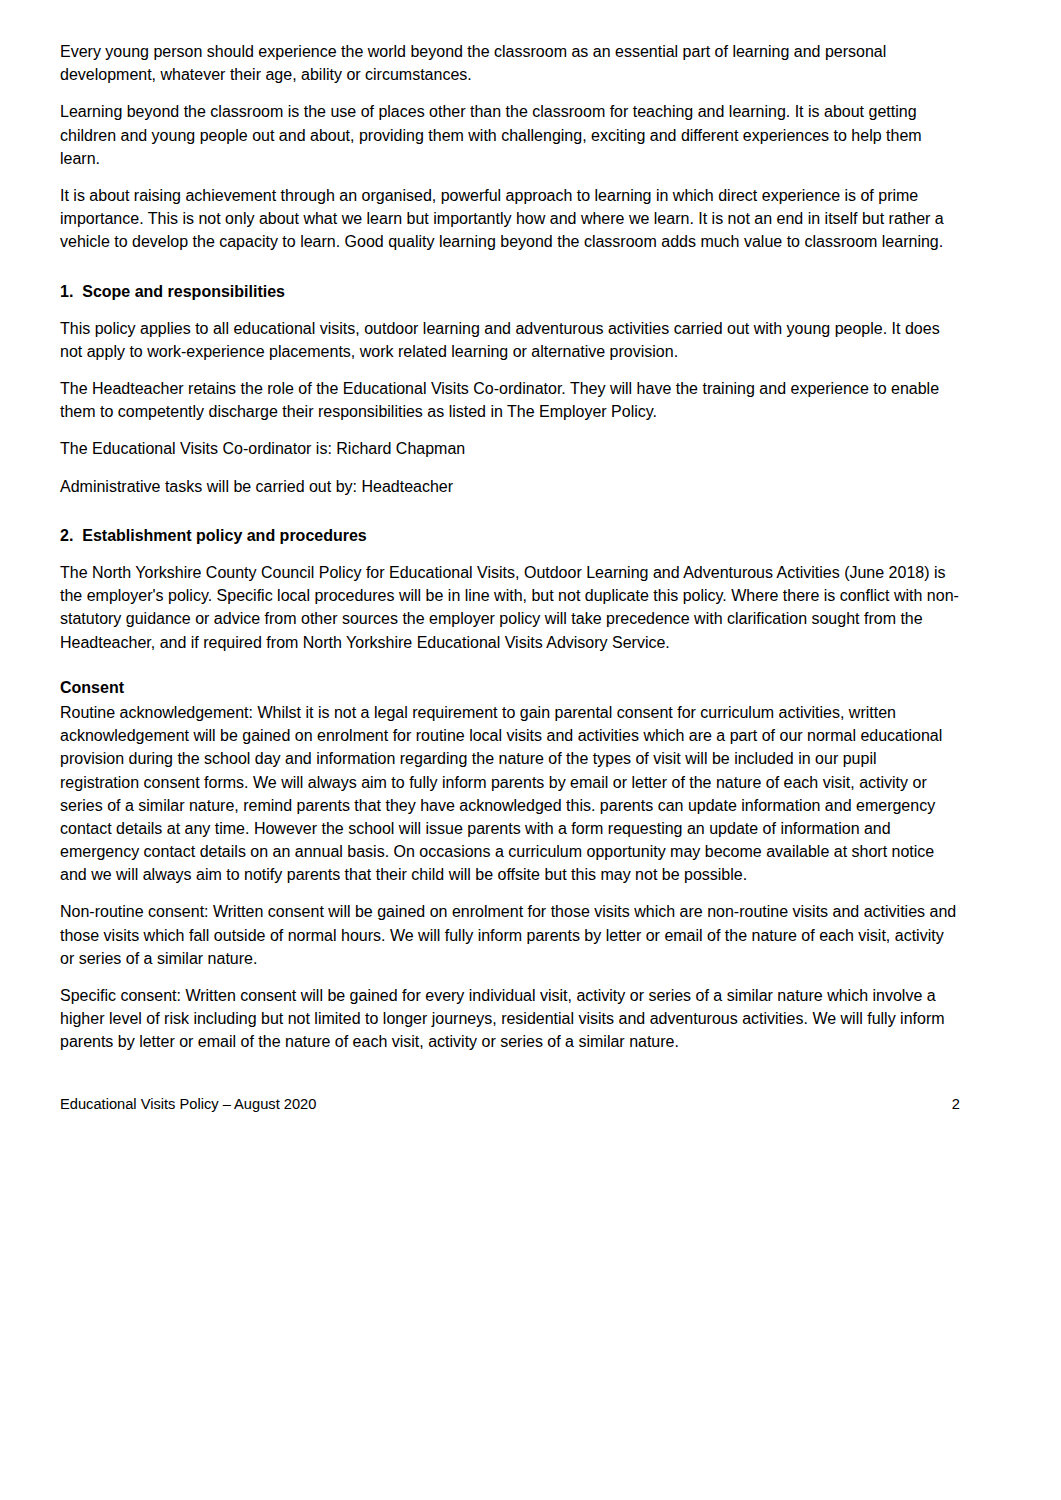Every young person should experience the world beyond the classroom as an essential part of learning and personal development, whatever their age, ability or circumstances.
Learning beyond the classroom is the use of places other than the classroom for teaching and learning. It is about getting children and young people out and about, providing them with challenging, exciting and different experiences to help them learn.
It is about raising achievement through an organised, powerful approach to learning in which direct experience is of prime importance. This is not only about what we learn but importantly how and where we learn. It is not an end in itself but rather a vehicle to develop the capacity to learn. Good quality learning beyond the classroom adds much value to classroom learning.
1. Scope and responsibilities
This policy applies to all educational visits, outdoor learning and adventurous activities carried out with young people. It does not apply to work-experience placements, work related learning or alternative provision.
The Headteacher retains the role of the Educational Visits Co-ordinator. They will have the training and experience to enable them to competently discharge their responsibilities as listed in The Employer Policy.
The Educational Visits Co-ordinator is: Richard Chapman
Administrative tasks will be carried out by: Headteacher
2. Establishment policy and procedures
The North Yorkshire County Council Policy for Educational Visits, Outdoor Learning and Adventurous Activities (June 2018) is the employer's policy. Specific local procedures will be in line with, but not duplicate this policy. Where there is conflict with non-statutory guidance or advice from other sources the employer policy will take precedence with clarification sought from the Headteacher, and if required from North Yorkshire Educational Visits Advisory Service.
Consent
Routine acknowledgement: Whilst it is not a legal requirement to gain parental consent for curriculum activities, written acknowledgement will be gained on enrolment for routine local visits and activities which are a part of our normal educational provision during the school day and information regarding the nature of the types of visit will be included in our pupil registration consent forms. We will always aim to fully inform parents by email or letter of the nature of each visit, activity or series of a similar nature, remind parents that they have acknowledged this. parents can update information and emergency contact details at any time. However the school will issue parents with a form requesting an update of information and emergency contact details on an annual basis. On occasions a curriculum opportunity may become available at short notice and we will always aim to notify parents that their child will be offsite but this may not be possible.
Non-routine consent: Written consent will be gained on enrolment for those visits which are non-routine visits and activities and those visits which fall outside of normal hours. We will fully inform parents by letter or email of the nature of each visit, activity or series of a similar nature.
Specific consent: Written consent will be gained for every individual visit, activity or series of a similar nature which involve a higher level of risk including but not limited to longer journeys, residential visits and adventurous activities. We will fully inform parents by letter or email of the nature of each visit, activity or series of a similar nature.
Educational Visits Policy – August 2020 2